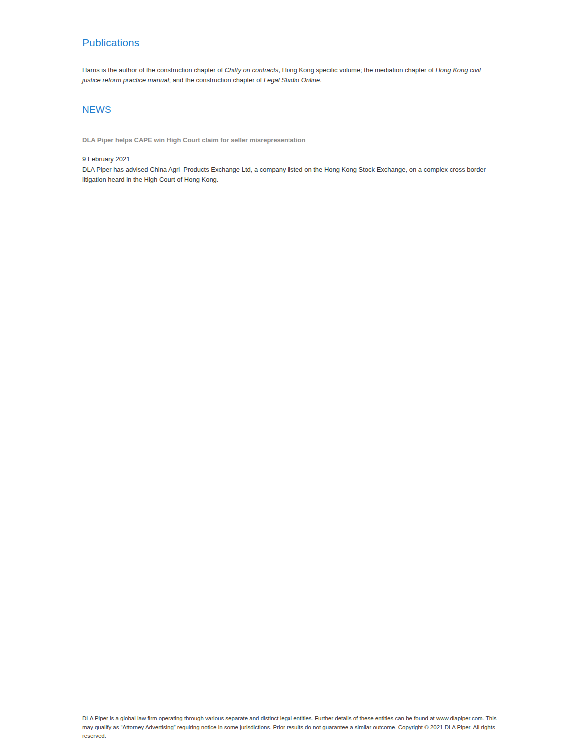Publications
Harris is the author of the construction chapter of Chitty on contracts, Hong Kong specific volume; the mediation chapter of Hong Kong civil justice reform practice manual; and the construction chapter of Legal Studio Online.
NEWS
DLA Piper helps CAPE win High Court claim for seller misrepresentation
9 February 2021
DLA Piper has advised China Agri–Products Exchange Ltd, a company listed on the Hong Kong Stock Exchange, on a complex cross border litigation heard in the High Court of Hong Kong.
DLA Piper is a global law firm operating through various separate and distinct legal entities. Further details of these entities can be found at www.dlapiper.com. This may qualify as “Attorney Advertising” requiring notice in some jurisdictions. Prior results do not guarantee a similar outcome. Copyright © 2021 DLA Piper. All rights reserved.